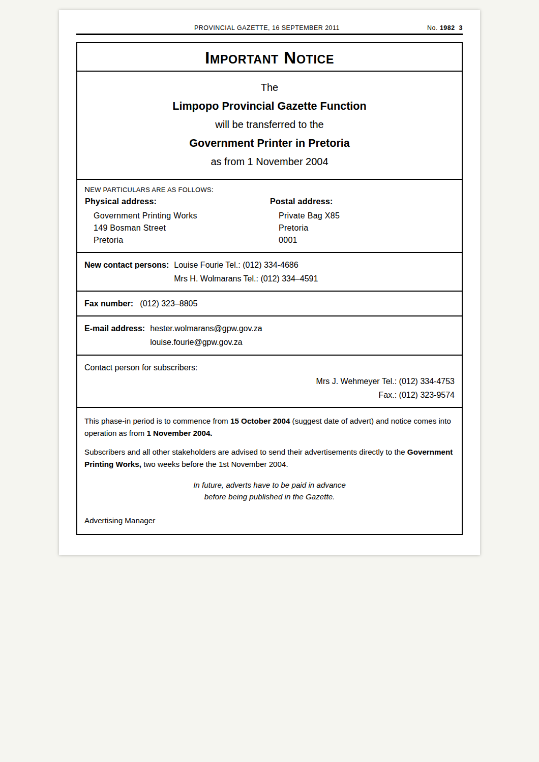PROVINCIAL GAZETTE, 16 SEPTEMBER 2011
No. 1982 3
IMPORTANT NOTICE
The
Limpopo Provincial Gazette Function
will be transferred to the
Government Printer in Pretoria
as from 1 November 2004
NEW PARTICULARS ARE AS FOLLOWS:
| Physical address: | Postal address: |
| --- | --- |
| Government Printing Works 149 Bosman Street Pretoria | Private Bag X85 Pretoria 0001 |
New contact persons:
Louise Fourie Tel.: (012) 334-4686
Mrs H. Wolmarans Tel.: (012) 334–4591
Fax number: (012) 323–8805
E-mail address:
hester.wolmarans@gpw.gov.za
louise.fourie@gpw.gov.za
Contact person for subscribers:
Mrs J. Wehmeyer Tel.: (012) 334-4753
Fax.: (012) 323-9574
This phase-in period is to commence from 15 October 2004 (suggest date of advert) and notice comes into operation as from 1 November 2004.
Subscribers and all other stakeholders are advised to send their advertisements directly to the Government Printing Works, two weeks before the 1st November 2004.
In future, adverts have to be paid in advance
before being published in the Gazette.
Advertising Manager